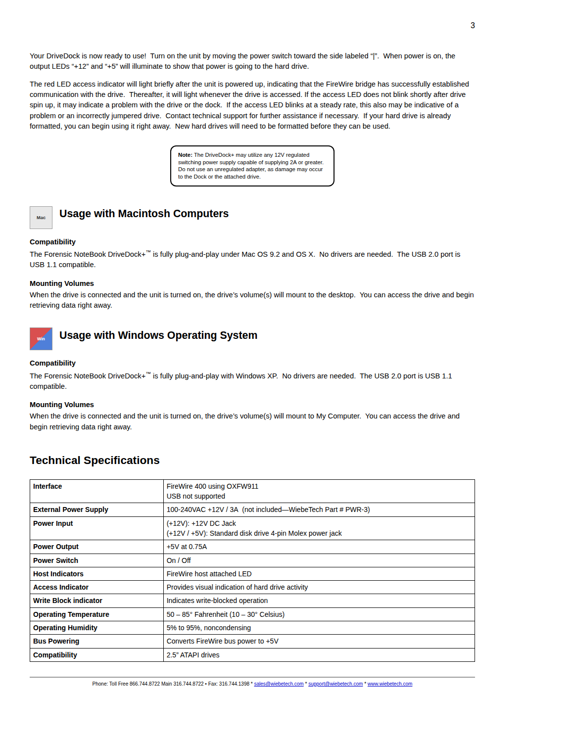3
Your DriveDock is now ready to use! Turn on the unit by moving the power switch toward the side labeled “|”. When power is on, the output LEDs “+12” and “+5” will illuminate to show that power is going to the hard drive.
The red LED access indicator will light briefly after the unit is powered up, indicating that the FireWire bridge has successfully established communication with the drive. Thereafter, it will light whenever the drive is accessed. If the access LED does not blink shortly after drive spin up, it may indicate a problem with the drive or the dock. If the access LED blinks at a steady rate, this also may be indicative of a problem or an incorrectly jumpered drive. Contact technical support for further assistance if necessary. If your hard drive is already formatted, you can begin using it right away. New hard drives will need to be formatted before they can be used.
Note: The DriveDock+ may utilize any 12V regulated switching power supply capable of supplying 2A or greater. Do not use an unregulated adapter, as damage may occur to the Dock or the attached drive.
Mac
Usage with Macintosh Computers
Compatibility
The Forensic NoteBook DriveDock+™ is fully plug-and-play under Mac OS 9.2 and OS X. No drivers are needed. The USB 2.0 port is USB 1.1 compatible.
Mounting Volumes
When the drive is connected and the unit is turned on, the drive’s volume(s) will mount to the desktop. You can access the drive and begin retrieving data right away.
Win
Usage with Windows Operating System
Compatibility
The Forensic NoteBook DriveDock+™ is fully plug-and-play with Windows XP. No drivers are needed. The USB 2.0 port is USB 1.1 compatible.
Mounting Volumes
When the drive is connected and the unit is turned on, the drive’s volume(s) will mount to My Computer. You can access the drive and begin retrieving data right away.
Technical Specifications
| Interface | FireWire 400 using OXFW911 USB not supported |
| External Power Supply | 100-240VAC +12V / 3A (not included—WiebeTech Part # PWR-3) |
| Power Input | (+12V): +12V DC Jack (+12V / +5V): Standard disk drive 4-pin Molex power jack |
| Power Output | +5V at 0.75A |
| Power Switch | On / Off |
| Host Indicators | FireWire host attached LED |
| Access Indicator | Provides visual indication of hard drive activity |
| Write Block indicator | Indicates write-blocked operation |
| Operating Temperature | 50 – 85° Fahrenheit (10 – 30° Celsius) |
| Operating Humidity | 5% to 95%, noncondensing |
| Bus Powering | Converts FireWire bus power to +5V |
| Compatibility | 2.5” ATAPI drives |
Phone: Toll Free 866.744.8722 Main 316.744.8722 • Fax: 316.744.1398 * sales@wiebetech.com * support@wiebetech.com * www.wiebetech.com